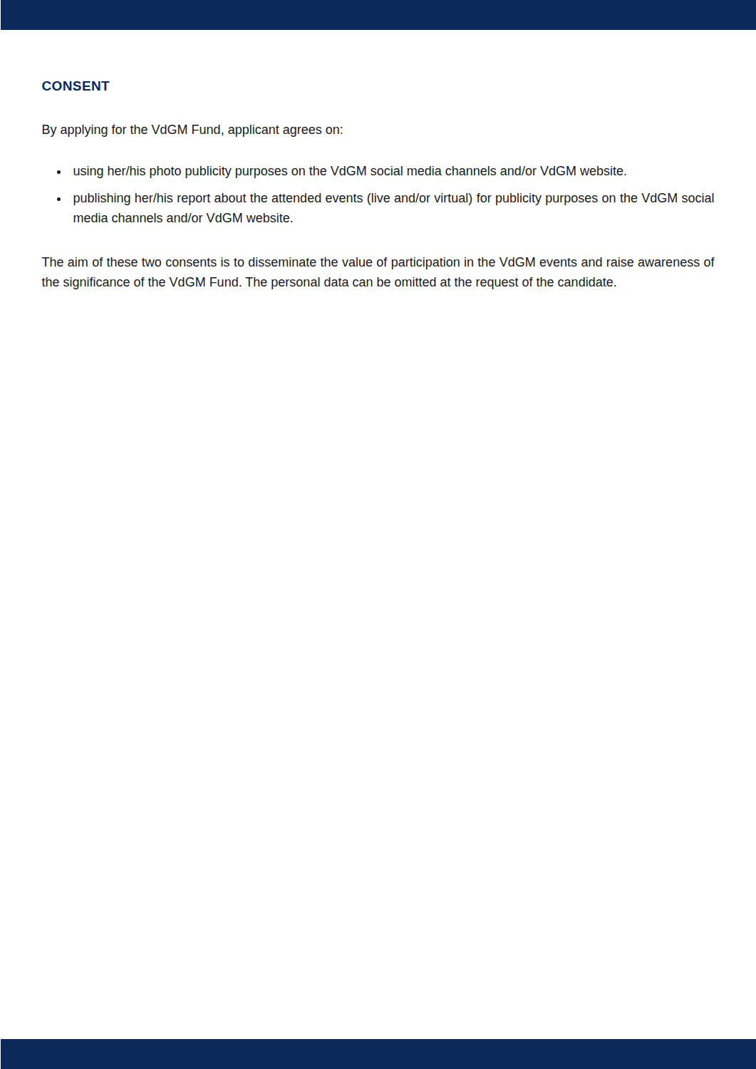Consent
By applying for the VdGM Fund, applicant agrees on:
using her/his photo publicity purposes on the VdGM social media channels and/or VdGM website.
publishing her/his report about the attended events (live and/or virtual) for publicity purposes on the VdGM social media channels and/or VdGM website.
The aim of these two consents is to disseminate the value of participation in the VdGM events and raise awareness of the significance of the VdGM Fund. The personal data can be omitted at the request of the candidate.